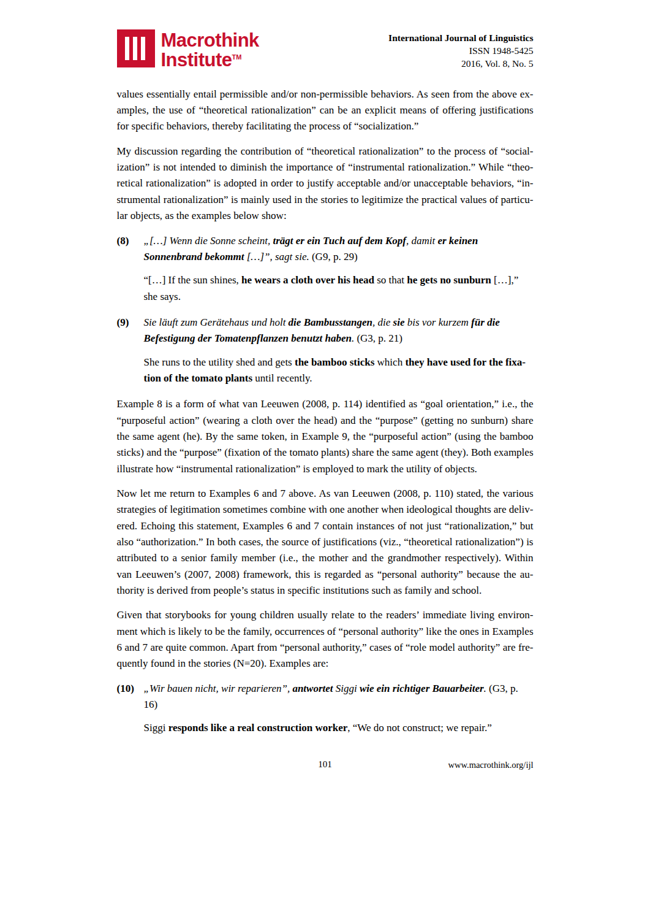Macrothink InstituteTM
International Journal of Linguistics
ISSN 1948-5425
2016, Vol. 8, No. 5
values essentially entail permissible and/or non-permissible behaviors. As seen from the above examples, the use of “theoretical rationalization” can be an explicit means of offering justifications for specific behaviors, thereby facilitating the process of “socialization.”
My discussion regarding the contribution of “theoretical rationalization” to the process of “socialization” is not intended to diminish the importance of “instrumental rationalization.” While “theoretical rationalization” is adopted in order to justify acceptable and/or unacceptable behaviors, “instrumental rationalization” is mainly used in the stories to legitimize the practical values of particular objects, as the examples below show:
(8)
„[…] Wenn die Sonne scheint, trägt er ein Tuch auf dem Kopf, damit er keinen Sonnenbrand bekommt […]”, sagt sie. (G9, p. 29)
“[…] If the sun shines, he wears a cloth over his head so that he gets no sunburn […],” she says.
(9)
Sie läuft zum Gerätehaus und holt die Bambusstangen, die sie bis vor kurzem für die Befestigung der Tomatenpflanzen benutzt haben. (G3, p. 21)
She runs to the utility shed and gets the bamboo sticks which they have used for the fixation of the tomato plants until recently.
Example 8 is a form of what van Leeuwen (2008, p. 114) identified as “goal orientation,” i.e., the “purposeful action” (wearing a cloth over the head) and the “purpose” (getting no sunburn) share the same agent (he). By the same token, in Example 9, the “purposeful action” (using the bamboo sticks) and the “purpose” (fixation of the tomato plants) share the same agent (they). Both examples illustrate how “instrumental rationalization” is employed to mark the utility of objects.
Now let me return to Examples 6 and 7 above. As van Leeuwen (2008, p. 110) stated, the various strategies of legitimation sometimes combine with one another when ideological thoughts are delivered. Echoing this statement, Examples 6 and 7 contain instances of not just “rationalization,” but also “authorization.” In both cases, the source of justifications (viz., “theoretical rationalization”) is attributed to a senior family member (i.e., the mother and the grandmother respectively). Within van Leeuwen’s (2007, 2008) framework, this is regarded as “personal authority” because the authority is derived from people’s status in specific institutions such as family and school.
Given that storybooks for young children usually relate to the readers’ immediate living environment which is likely to be the family, occurrences of “personal authority” like the ones in Examples 6 and 7 are quite common. Apart from “personal authority,” cases of “role model authority” are frequently found in the stories (N=20). Examples are:
(10)
„Wir bauen nicht, wir reparieren”, antwortet Siggi wie ein richtiger Bauarbeiter. (G3, p. 16)
Siggi responds like a real construction worker, “We do not construct; we repair.”
101
www.macrothink.org/ijl